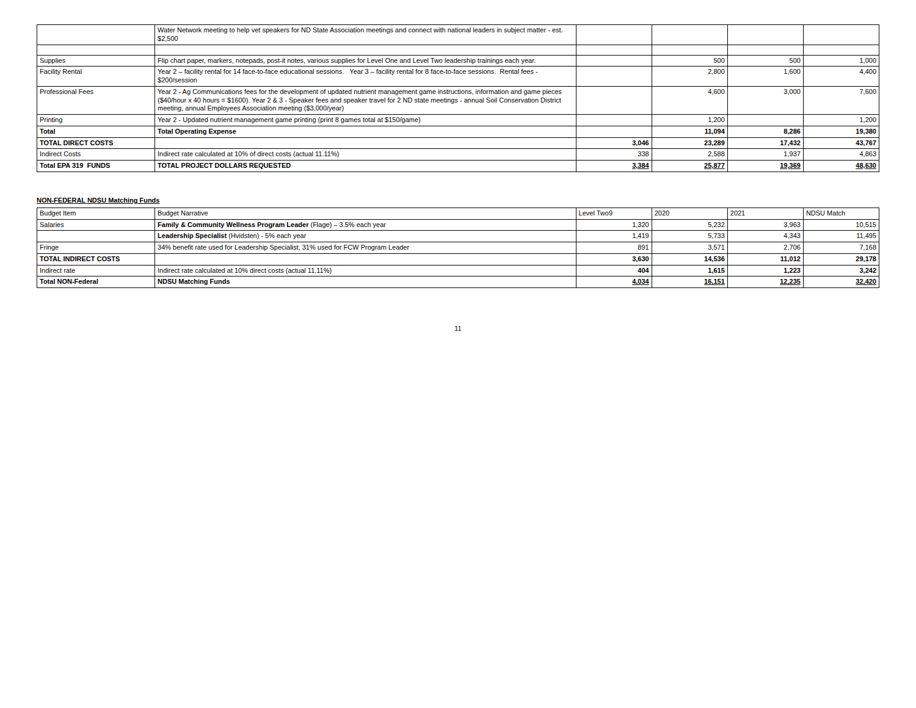| | Water Network meeting to help vet speakers for ND State Association meetings and connect with national leaders in subject matter - est. $2,500 | | | | |
| Supplies | Flip chart paper, markers, notepads, post-it notes, various supplies for Level One and Level Two leadership trainings each year. | | 500 | 500 | 1,000 |
| Facility Rental | Year 2 – facility rental for 14 face-to-face educational sessions. Year 3 – facility rental for 8 face-to-face sessions. Rental fees - $200/session | | 2,800 | 1,600 | 4,400 |
| Professional Fees | Year 2 - Ag Communications fees for the development of updated nutrient management game instructions, information and game pieces ($40/hour x 40 hours = $1600). Year 2 & 3 - Speaker fees and speaker travel for 2 ND state meetings - annual Soil Conservation District meeting, annual Employees Association meeting ($3,000/year) | | 4,600 | 3,000 | 7,600 |
| Printing | Year 2 - Updated nutrient management game printing (print 8 games total at $150/game) | | 1,200 | | 1,200 |
| Total | Total Operating Expense | | 11,094 | 8,286 | 19,380 |
| TOTAL DIRECT COSTS | | 3,046 | 23,289 | 17,432 | 43,767 |
| Indirect Costs | Indirect rate calculated at 10% of direct costs (actual 11.11%) | 338 | 2,588 | 1,937 | 4,863 |
| Total EPA 319 FUNDS | TOTAL PROJECT DOLLARS REQUESTED | 3,384 | 25,877 | 19,369 | 48,630 |
NON-FEDERAL NDSU Matching Funds
| Budget Item | Budget Narrative | Level Two9 | 2020 | 2021 | NDSU Match |
| Salaries | Family & Community Wellness Program Leader (Flage) – 3.5% each year | 1,320 | 5,232 | 3,963 | 10,515 |
| | Leadership Specialist (Hvidsten) - 5% each year | 1,419 | 5,733 | 4,343 | 11,495 |
| Fringe | 34% benefit rate used for Leadership Specialist, 31% used for FCW Program Leader | 891 | 3,571 | 2,706 | 7,168 |
| TOTAL INDIRECT COSTS | | 3,630 | 14,536 | 11,012 | 29,178 |
| Indirect rate | Indirect rate calculated at 10% direct costs (actual 11.11%) | 404 | 1,615 | 1,223 | 3,242 |
| Total NON-Federal | NDSU Matching Funds | 4,034 | 16,151 | 12,235 | 32,420 |
11